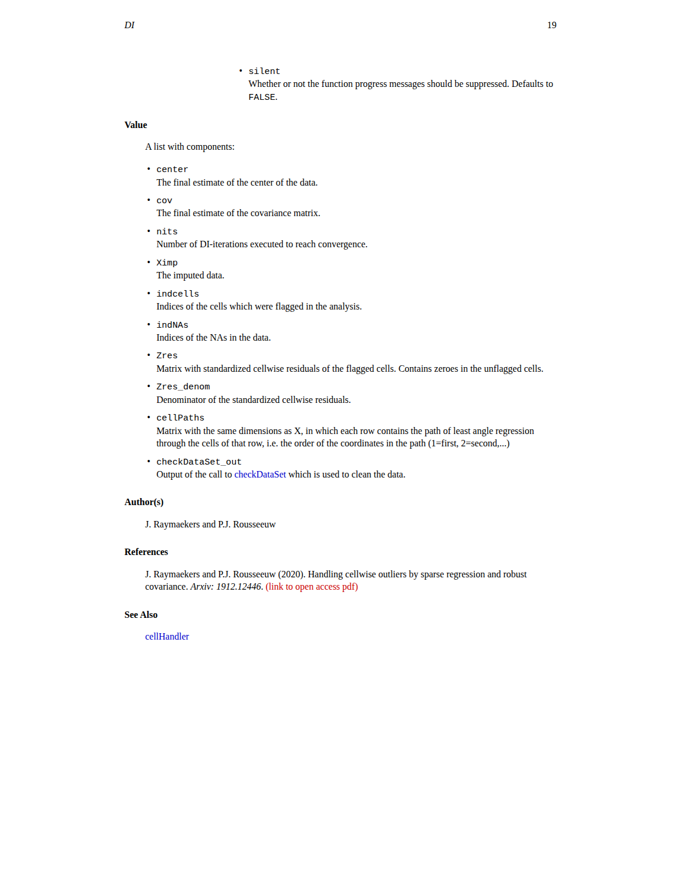DI 19
silent Whether or not the function progress messages should be suppressed. Defaults to FALSE.
Value
A list with components:
center The final estimate of the center of the data.
cov The final estimate of the covariance matrix.
nits Number of DI-iterations executed to reach convergence.
Ximp The imputed data.
indcells Indices of the cells which were flagged in the analysis.
indNAs Indices of the NAs in the data.
Zres Matrix with standardized cellwise residuals of the flagged cells. Contains zeroes in the unflagged cells.
Zres_denom Denominator of the standardized cellwise residuals.
cellPaths Matrix with the same dimensions as X, in which each row contains the path of least angle regression through the cells of that row, i.e. the order of the coordinates in the path (1=first, 2=second,...)
checkDataSet_out Output of the call to checkDataSet which is used to clean the data.
Author(s)
J. Raymaekers and P.J. Rousseeuw
References
J. Raymaekers and P.J. Rousseeuw (2020). Handling cellwise outliers by sparse regression and robust covariance. Arxiv: 1912.12446. (link to open access pdf)
See Also
cellHandler